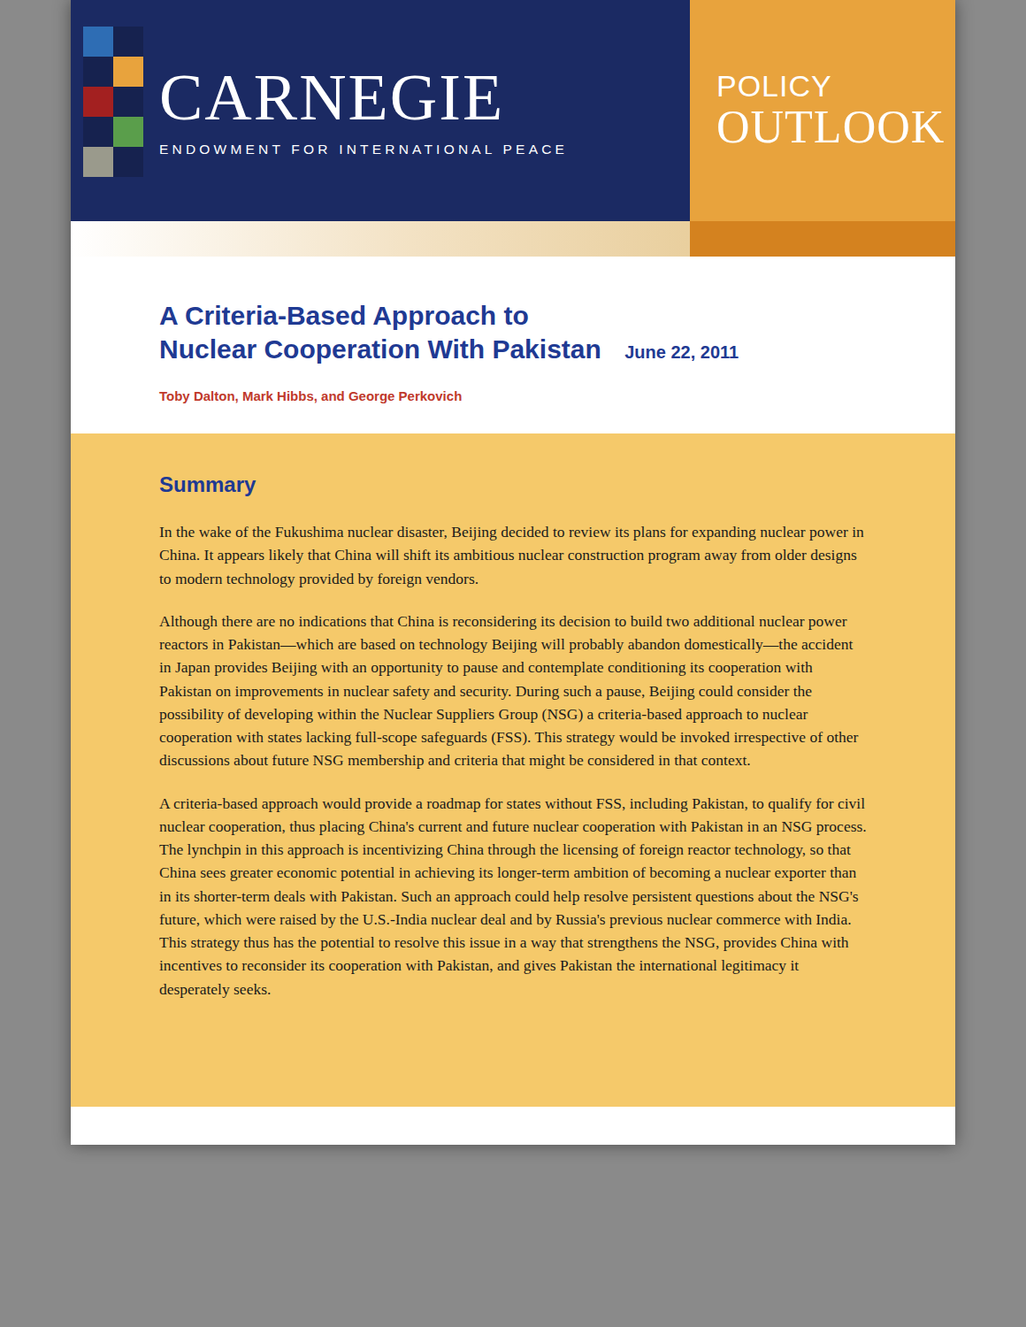CARNEGIE
ENDOWMENT FOR INTERNATIONAL PEACE
POLICY
OUTLOOK
A Criteria-Based Approach to
Nuclear Cooperation With Pakistan June 22, 2011
Toby Dalton, Mark Hibbs, and George Perkovich
Summary
In the wake of the Fukushima nuclear disaster, Beijing decided to review its plans for expanding nuclear power in China. It appears likely that China will shift its ambitious nuclear construction program away from older designs to modern technology provided by foreign vendors.
Although there are no indications that China is reconsidering its decision to build two additional nuclear power reactors in Pakistan—which are based on technology Beijing will probably abandon domestically—the accident in Japan provides Beijing with an opportunity to pause and contemplate conditioning its cooperation with Pakistan on improvements in nuclear safety and security. During such a pause, Beijing could consider the possibility of developing within the Nuclear Suppliers Group (NSG) a criteria-based approach to nuclear cooperation with states lacking full-scope safeguards (FSS). This strategy would be invoked irrespective of other discussions about future NSG membership and criteria that might be considered in that context.
A criteria-based approach would provide a roadmap for states without FSS, including Pakistan, to qualify for civil nuclear cooperation, thus placing China's current and future nuclear cooperation with Pakistan in an NSG process. The lynchpin in this approach is incentivizing China through the licensing of foreign reactor technology, so that China sees greater economic potential in achieving its longer-term ambition of becoming a nuclear exporter than in its shorter-term deals with Pakistan. Such an approach could help resolve persistent questions about the NSG's future, which were raised by the U.S.-India nuclear deal and by Russia's previous nuclear commerce with India. This strategy thus has the potential to resolve this issue in a way that strengthens the NSG, provides China with incentives to reconsider its cooperation with Pakistan, and gives Pakistan the international legitimacy it desperately seeks.